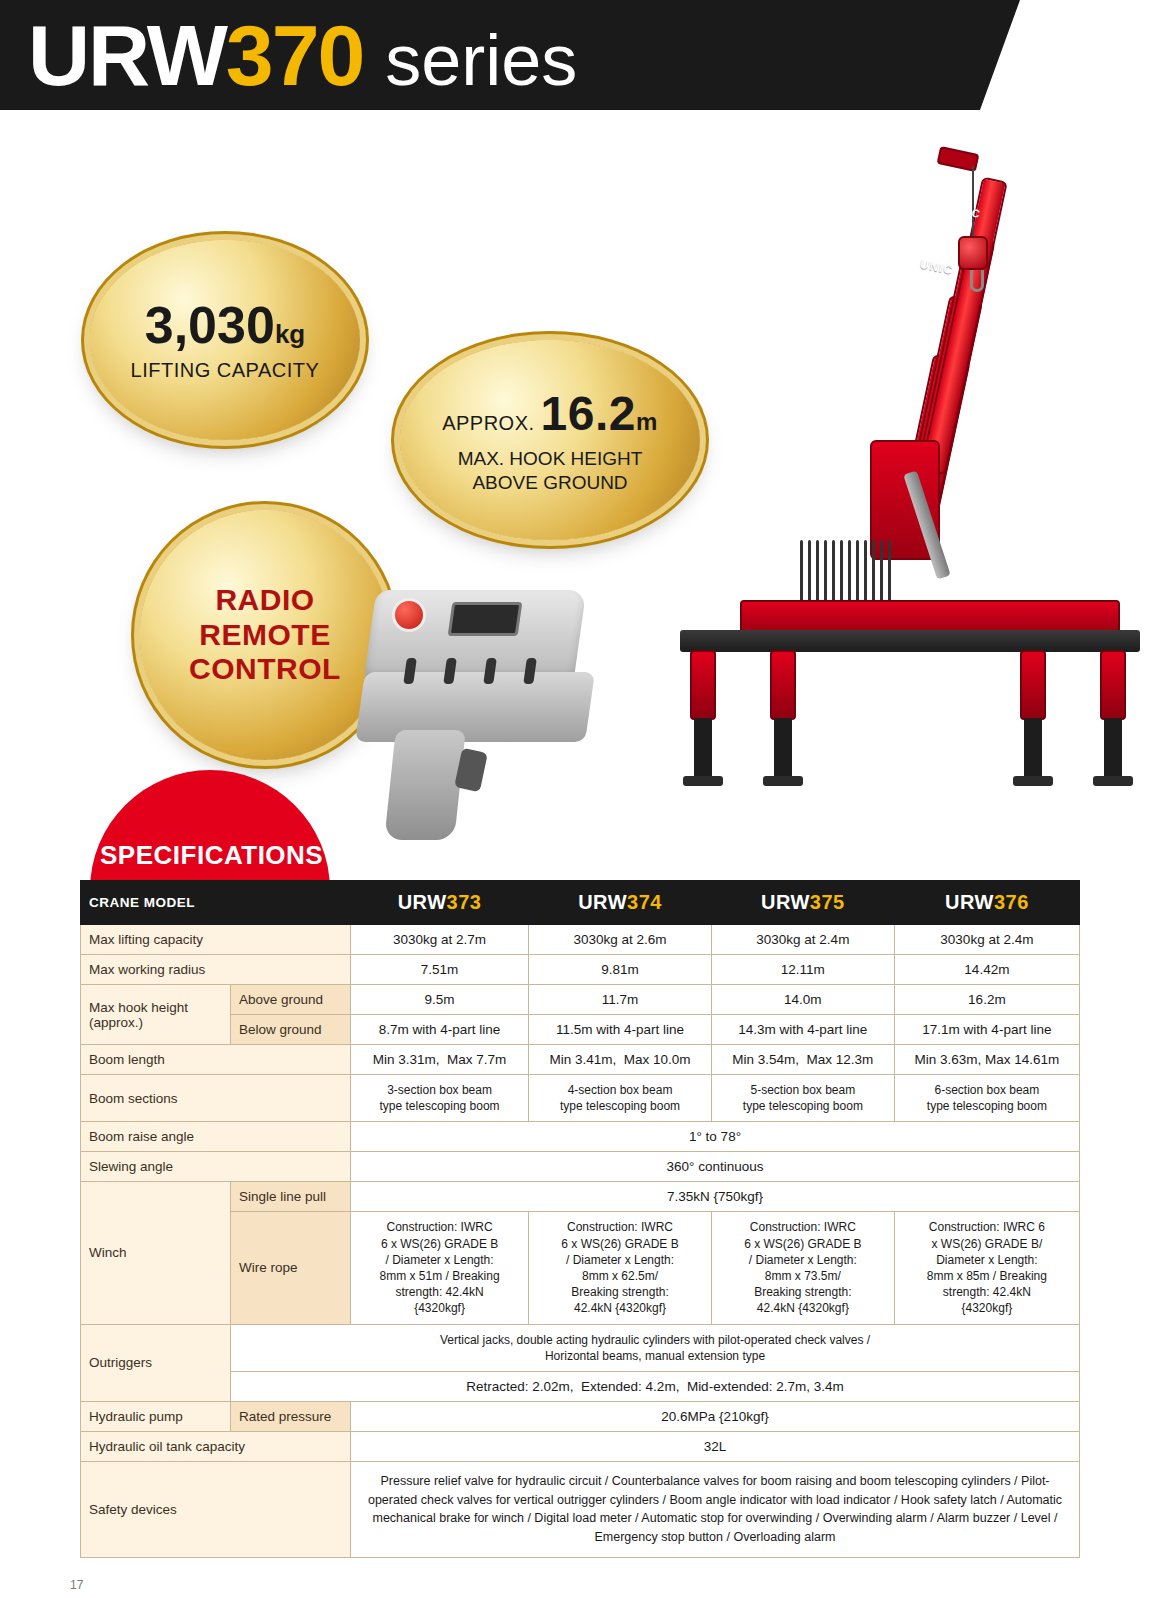URW370 series
3,030kg
LIFTING CAPACITY
APPROX. 16.2m
MAX. HOOK HEIGHT
ABOVE GROUND
RADIO
REMOTE
CONTROL
UNIC
UNIC
SPECIFICATIONS
| CRANE MODEL | URW 373 | URW 374 | URW 375 | URW 376 |
| --- | --- | --- | --- | --- |
| Max lifting capacity | 3030kg at 2.7m | 3030kg at 2.6m | 3030kg at 2.4m | 3030kg at 2.4m |
| Max working radius | 7.51m | 9.81m | 12.11m | 14.42m |
| Max hook height (approx.) | Above ground | 9.5m | 11.7m | 14.0m | 16.2m |
| Below ground | 8.7m with 4-part line | 11.5m with 4-part line | 14.3m with 4-part line | 17.1m with 4-part line |
| Boom length | Min 3.31m, Max 7.7m | Min 3.41m, Max 10.0m | Min 3.54m, Max 12.3m | Min 3.63m, Max 14.61m |
| Boom sections | 3-section box beam type telescoping boom | 4-section box beam type telescoping boom | 5-section box beam type telescoping boom | 6-section box beam type telescoping boom |
| Boom raise angle | 1° to 78° |
| Slewing angle | 360° continuous |
| Winch | Single line pull | 7.35kN {750kgf} |
| Wire rope | Construction: IWRC 6 x WS(26) GRADE B / Diameter x Length: 8mm x 51m / Breaking strength: 42.4kN {4320kgf} | Construction: IWRC 6 x WS(26) GRADE B / Diameter x Length: 8mm x 62.5m/ Breaking strength: 42.4kN {4320kgf} | Construction: IWRC 6 x WS(26) GRADE B / Diameter x Length: 8mm x 73.5m/ Breaking strength: 42.4kN {4320kgf} | Construction: IWRC 6 x WS(26) GRADE B/ Diameter x Length: 8mm x 85m / Breaking strength: 42.4kN {4320kgf} |
| Outriggers | Vertical jacks, double acting hydraulic cylinders with pilot-operated check valves / Horizontal beams, manual extension type |
| Retracted: 2.02m, Extended: 4.2m, Mid-extended: 2.7m, 3.4m |
| Hydraulic pump | Rated pressure | 20.6MPa {210kgf} |
| Hydraulic oil tank capacity | 32L |
| Safety devices | Pressure relief valve for hydraulic circuit / Counterbalance valves for boom raising and boom telescoping cylinders / Pilot-operated check valves for vertical outrigger cylinders / Boom angle indicator with load indicator / Hook safety latch / Automatic mechanical brake for winch / Digital load meter / Automatic stop for overwinding / Overwinding alarm / Alarm buzzer / Level / Emergency stop button / Overloading alarm |
17